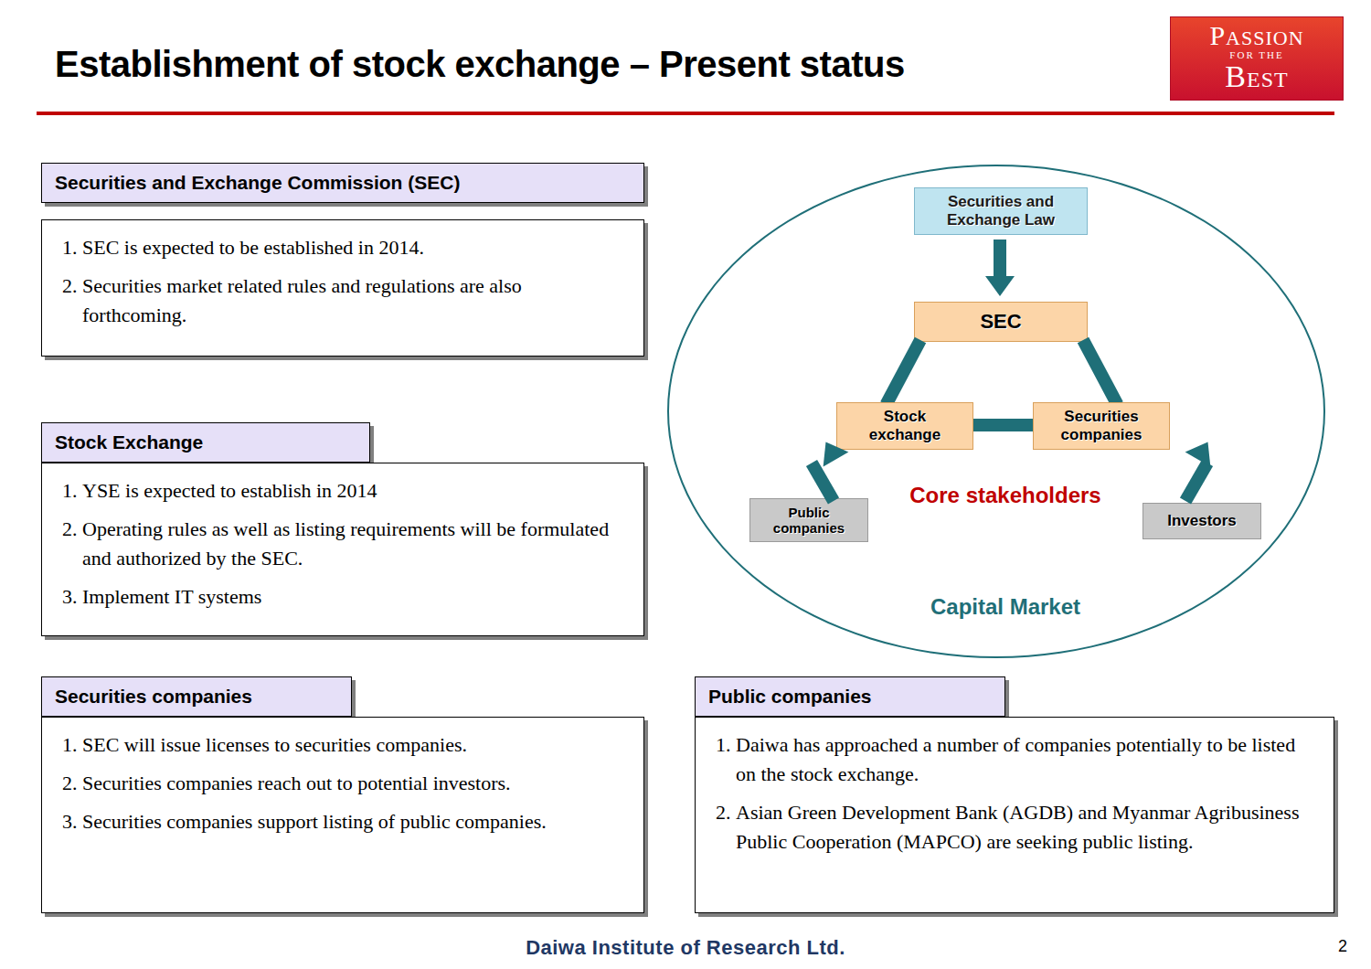Establishment of stock exchange – Present status
PASSION
FOR THE
BEST
Securities and Exchange Commission (SEC)
SEC is expected to be established in 2014.
Securities market related rules and regulations are also forthcoming.
Stock Exchange
YSE is expected to establish in 2014
Operating rules as well as listing requirements will be formulated and authorized by the SEC.
Implement IT systems
Securities companies
SEC will issue licenses to securities companies.
Securities companies reach out to potential investors.
Securities companies support listing of public companies.
Public companies
Daiwa has approached a number of companies potentially to be listed on the stock exchange.
Asian Green Development Bank (AGDB) and Myanmar Agribusiness Public Cooperation (MAPCO) are seeking public listing.
Securities and
Exchange Law
SEC
Stock
exchange
Securities
companies
Core stakeholders
Public
companies
Investors
Capital Market
Daiwa Institute of Research Ltd.
2